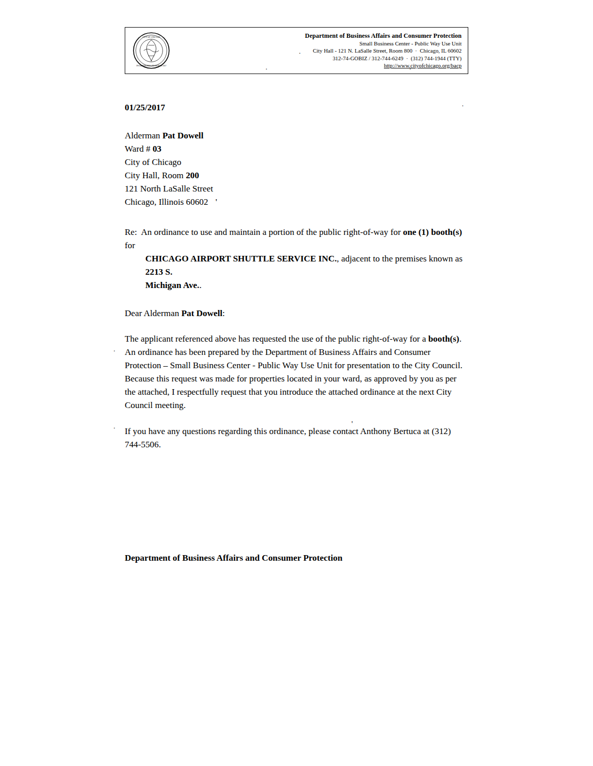CITY OF CHICAGO INCORPORATED 4TH MARCH 1837
Department of Business Affairs and Consumer Protection
Small Business Center - Public Way Use Unit
City Hall - 121 N. LaSalle Street, Room 800 · Chicago, IL 60602
312-74-GOBIZ / 312-744-6249 · (312) 744-1944 (TTY)
http://www.cityofchicago.org/bacp
. . . . . .
01/25/2017
Alderman Pat Dowell
Ward # 03
City of Chicago
City Hall, Room 200
121 North LaSalle Street
Chicago, Illinois 60602 '
Re: An ordinance to use and maintain a portion of the public right-of-way for one (1) booth(s) for CHICAGO AIRPORT SHUTTLE SERVICE INC., adjacent to the premises known as 2213 S. Michigan Ave..
Dear Alderman Pat Dowell:
The applicant referenced above has requested the use of the public right-of-way for a booth(s). An ordinance has been prepared by the Department of Business Affairs and Consumer Protection – Small Business Center - Public Way Use Unit for presentation to the City Council. Because this request was made for properties located in your ward, as approved by you as per the attached, I respectfully request that you introduce the attached ordinance at the next City Council meeting.
' If you have any questions regarding this ordinance, please contact Anthony Bertuca at (312) 744-5506.
Department of Business Affairs and Consumer Protection